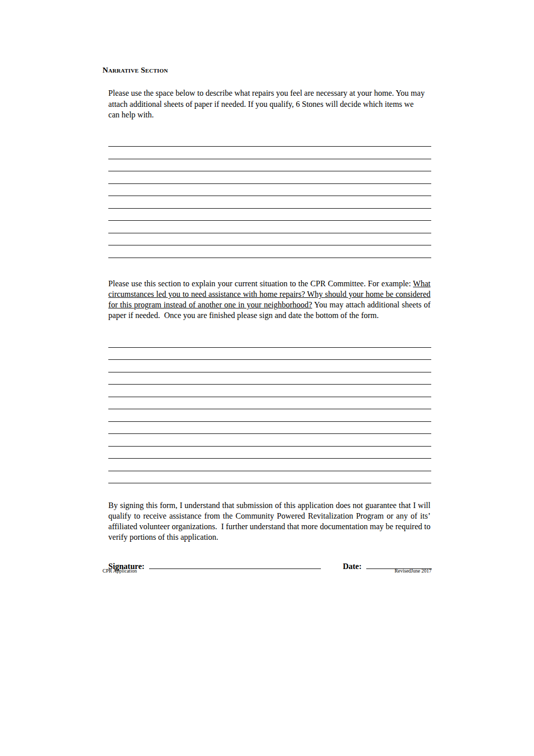Narrative Section
Please use the space below to describe what repairs you feel are necessary at your home. You may attach additional sheets of paper if needed. If you qualify, 6 Stones will decide which items we can help with.
Please use this section to explain your current situation to the CPR Committee. For example: What circumstances led you to need assistance with home repairs? Why should your home be considered for this program instead of another one in your neighborhood? You may attach additional sheets of paper if needed. Once you are finished please sign and date the bottom of the form.
By signing this form, I understand that submission of this application does not guarantee that I will qualify to receive assistance from the Community Powered Revitalization Program or any of its’ affiliated volunteer organizations. I further understand that more documentation may be required to verify portions of this application.
Signature: Date:
CPR Application RevisedJune 2017